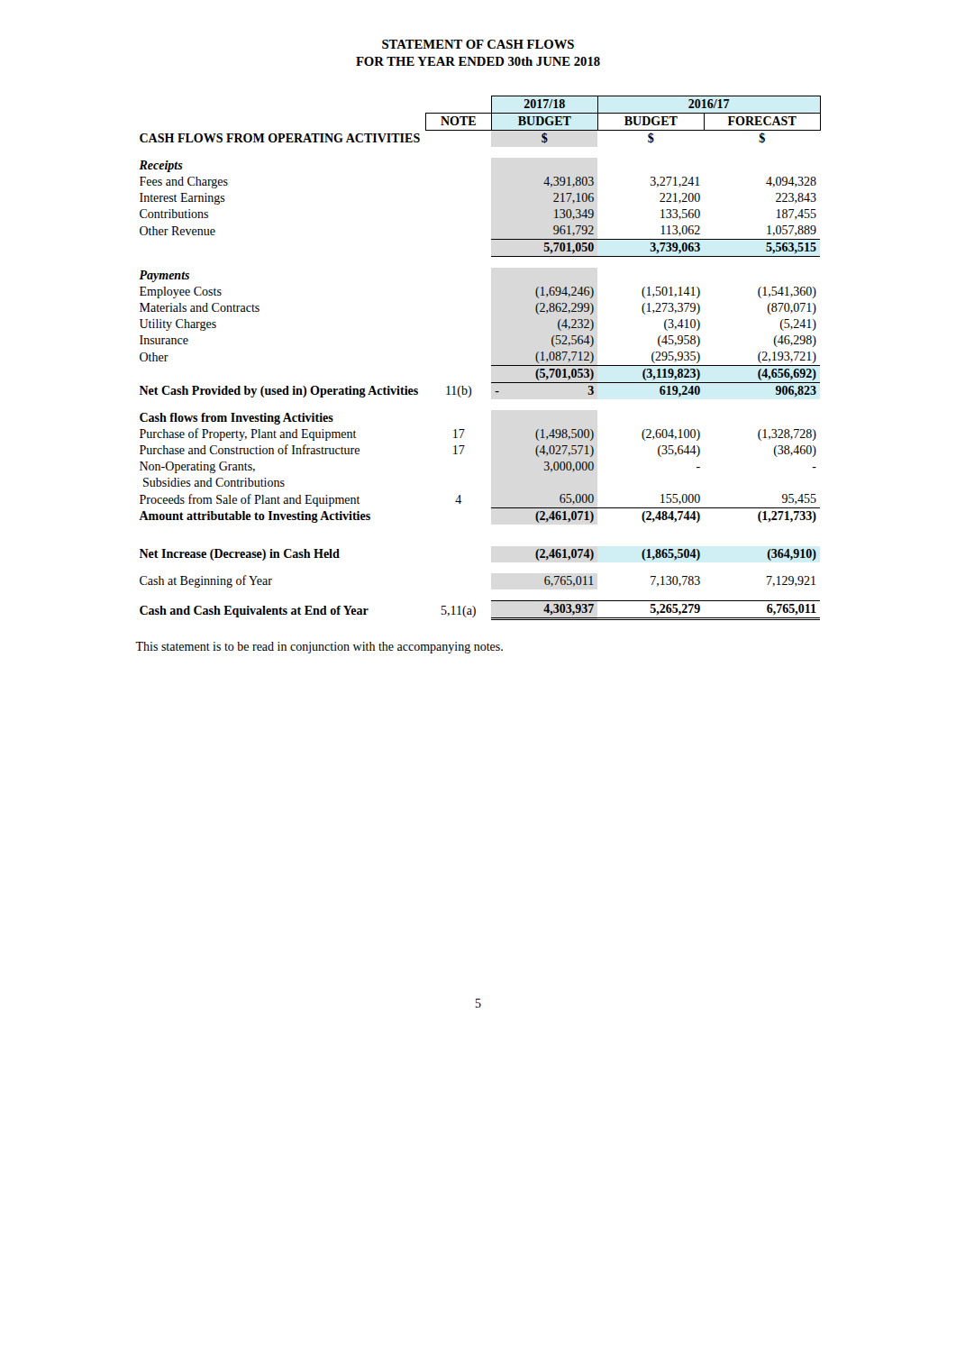STATEMENT OF CASH FLOWS
FOR THE YEAR ENDED 30th JUNE 2018
| | | 2017/18 | 2016/17 |
| | NOTE | BUDGET | BUDGET | FORECAST |
| CASH FLOWS FROM OPERATING ACTIVITIES | | $ | $ | $ |
| Receipts | | | | |
| Fees and Charges | | 4,391,803 | 3,271,241 | 4,094,328 |
| Interest Earnings | | 217,106 | 221,200 | 223,843 |
| Contributions | | 130,349 | 133,560 | 187,455 |
| Other Revenue | | 961,792 | 113,062 | 1,057,889 |
| | | 5,701,050 | 3,739,063 | 5,563,515 |
| Payments | | | | |
| Employee Costs | | (1,694,246) | (1,501,141) | (1,541,360) |
| Materials and Contracts | | (2,862,299) | (1,273,379) | (870,071) |
| Utility Charges | | (4,232) | (3,410) | (5,241) |
| Insurance | | (52,564) | (45,958) | (46,298) |
| Other | | (1,087,712) | (295,935) | (2,193,721) |
| | | (5,701,053) | (3,119,823) | (4,656,692) |
| Net Cash Provided by (used in) Operating Activities | 11(b) | - 3 | 619,240 | 906,823 |
| Cash flows from Investing Activities | | | | |
| Purchase of Property, Plant and Equipment | 17 | (1,498,500) | (2,604,100) | (1,328,728) |
| Purchase and Construction of Infrastructure | 17 | (4,027,571) | (35,644) | (38,460) |
| Non-Operating Grants, | | 3,000,000 | - | - |
| Subsidies and Contributions | | | | |
| Proceeds from Sale of Plant and Equipment | 4 | 65,000 | 155,000 | 95,455 |
| Amount attributable to Investing Activities | | (2,461,071) | (2,484,744) | (1,271,733) |
| Net Increase (Decrease) in Cash Held | | (2,461,074) | (1,865,504) | (364,910) |
| Cash at Beginning of Year | | 6,765,011 | 7,130,783 | 7,129,921 |
| Cash and Cash Equivalents at End of Year | 5,11(a) | 4,303,937 | 5,265,279 | 6,765,011 |
This statement is to be read in conjunction with the accompanying notes.
5